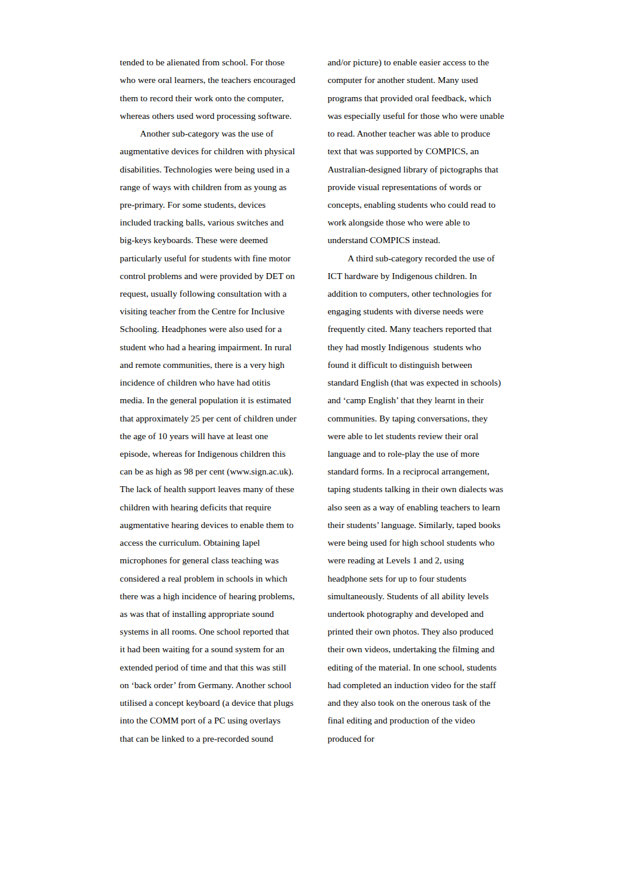tended to be alienated from school. For those who were oral learners, the teachers encouraged them to record their work onto the computer, whereas others used word processing software.
Another sub-category was the use of augmentative devices for children with physical disabilities. Technologies were being used in a range of ways with children from as young as pre-primary. For some students, devices included tracking balls, various switches and big-keys keyboards. These were deemed particularly useful for students with fine motor control problems and were provided by DET on request, usually following consultation with a visiting teacher from the Centre for Inclusive Schooling. Headphones were also used for a student who had a hearing impairment. In rural and remote communities, there is a very high incidence of children who have had otitis media. In the general population it is estimated that approximately 25 per cent of children under the age of 10 years will have at least one episode, whereas for Indigenous children this can be as high as 98 per cent (www.sign.ac.uk). The lack of health support leaves many of these children with hearing deficits that require augmentative hearing devices to enable them to access the curriculum. Obtaining lapel microphones for general class teaching was considered a real problem in schools in which there was a high incidence of hearing problems, as was that of installing appropriate sound systems in all rooms. One school reported that it had been waiting for a sound system for an extended period of time and that this was still on ‘back order’ from Germany. Another school utilised a concept keyboard (a device that plugs into the COMM port of a PC using overlays that can be linked to a pre-recorded sound and/or picture) to enable easier access to the computer for another student. Many used programs that provided oral feedback, which was especially useful for those who were unable to read. Another teacher was able to produce text that was supported by COMPICS, an Australian-designed library of pictographs that provide visual representations of words or concepts, enabling students who could read to work alongside those who were able to understand COMPICS instead.
A third sub-category recorded the use of ICT hardware by Indigenous children. In addition to computers, other technologies for engaging students with diverse needs were frequently cited. Many teachers reported that they had mostly Indigenous students who found it difficult to distinguish between standard English (that was expected in schools) and ‘camp English’ that they learnt in their communities. By taping conversations, they were able to let students review their oral language and to role-play the use of more standard forms. In a reciprocal arrangement, taping students talking in their own dialects was also seen as a way of enabling teachers to learn their students’ language. Similarly, taped books were being used for high school students who were reading at Levels 1 and 2, using headphone sets for up to four students simultaneously. Students of all ability levels undertook photography and developed and printed their own photos. They also produced their own videos, undertaking the filming and editing of the material. In one school, students had completed an induction video for the staff and they also took on the onerous task of the final editing and production of the video produced for